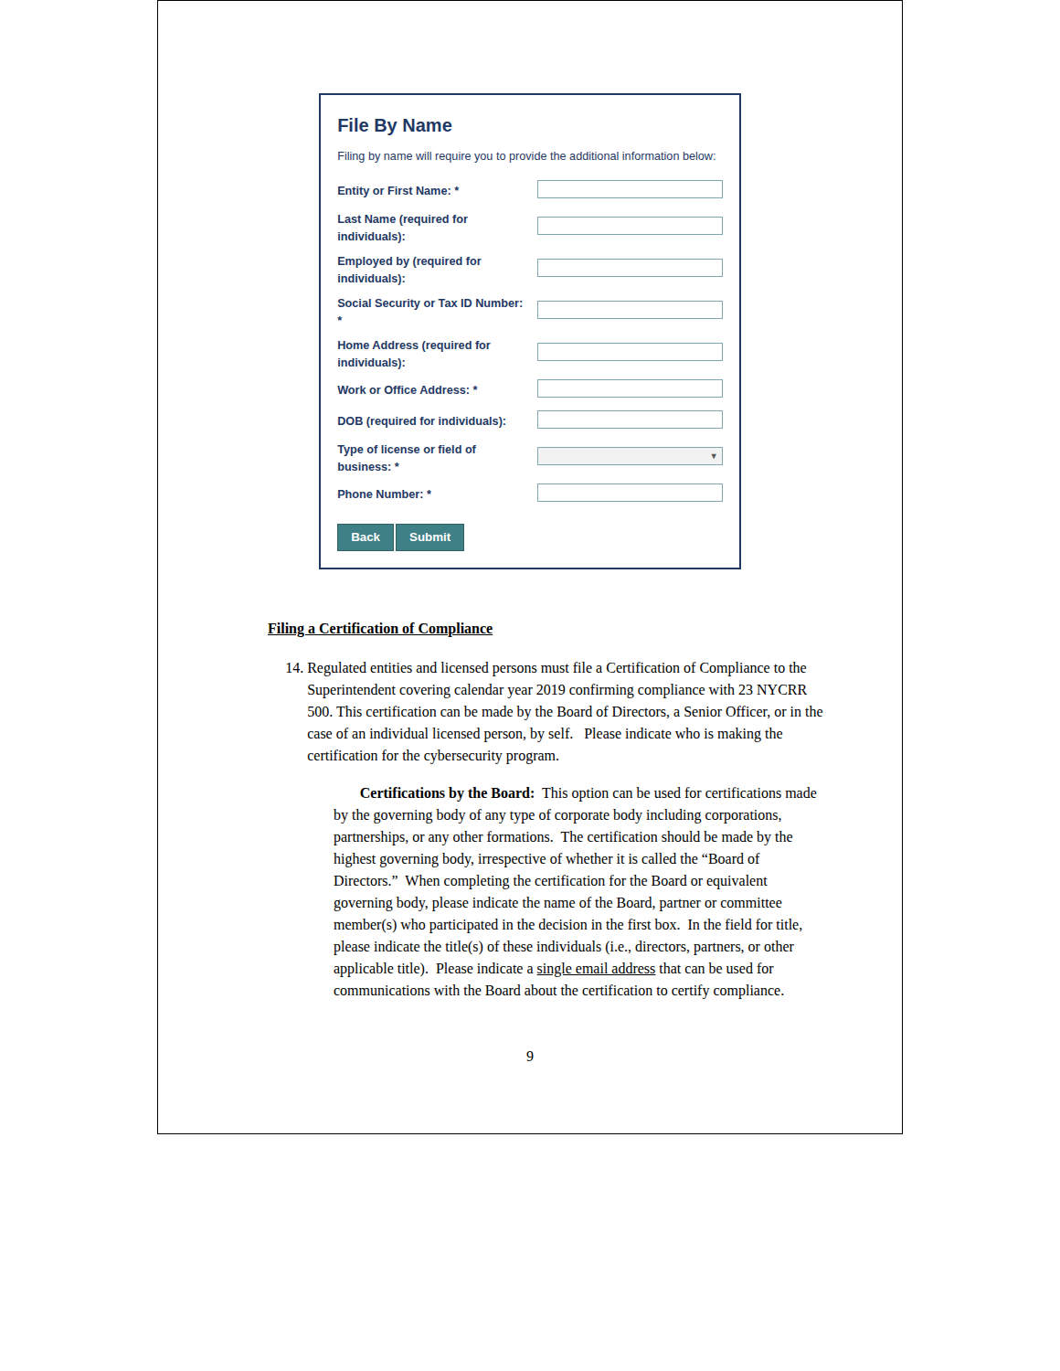File By Name
Filing by name will require you to provide the additional information below:
| Entity or First Name: * | |
| Last Name (required for individuals): | |
| Employed by (required for individuals): | |
| Social Security or Tax ID Number: * | |
| Home Address (required for individuals): | |
| Work or Office Address: * | |
| DOB (required for individuals): | |
| Type of license or field of business: * | |
| Phone Number: * | |
Back Submit
Filing a Certification of Compliance
Regulated entities and licensed persons must file a Certification of Compliance to the Superintendent covering calendar year 2019 confirming compliance with 23 NYCRR 500. This certification can be made by the Board of Directors, a Senior Officer, or in the case of an individual licensed person, by self. Please indicate who is making the certification for the cybersecurity program.
Certifications by the Board: This option can be used for certifications made by the governing body of any type of corporate body including corporations, partnerships, or any other formations. The certification should be made by the highest governing body, irrespective of whether it is called the “Board of Directors.” When completing the certification for the Board or equivalent governing body, please indicate the name of the Board, partner or committee member(s) who participated in the decision in the first box. In the field for title, please indicate the title(s) of these individuals (i.e., directors, partners, or other applicable title). Please indicate a single email address that can be used for communications with the Board about the certification to certify compliance.
9